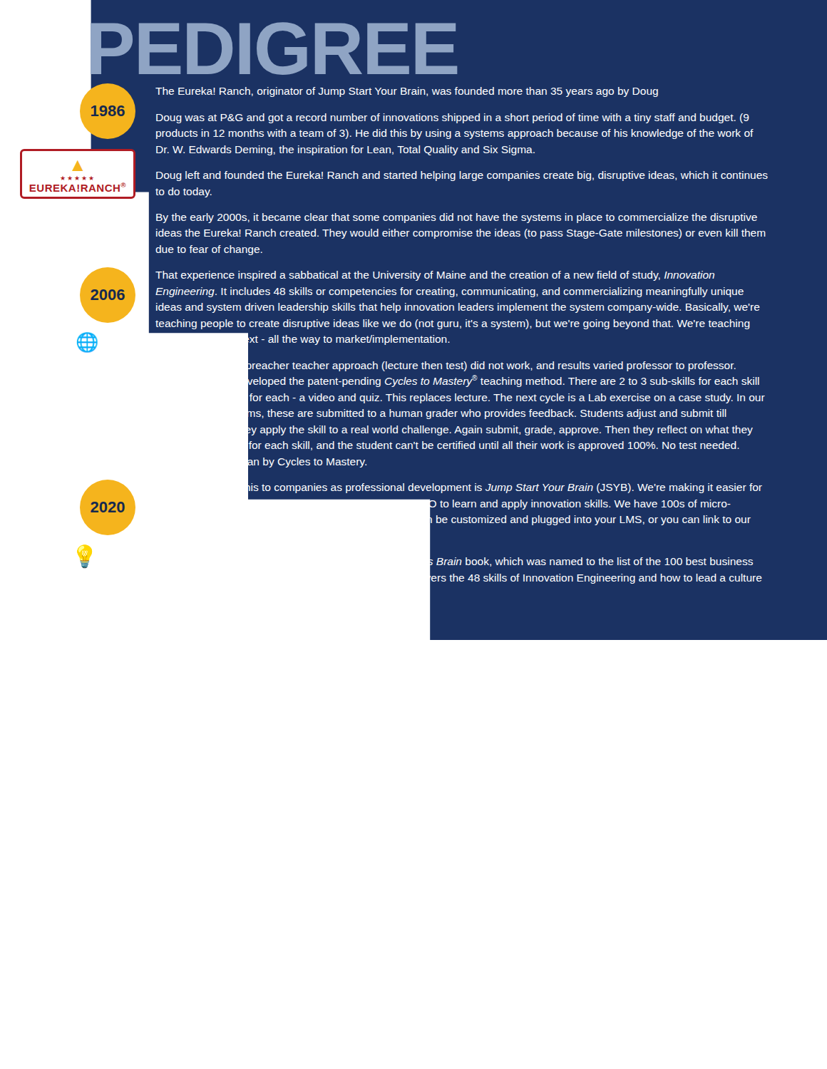Pedigree
1986
▲ ★★★★★ EUREKA!RANCH®
The Eureka! Ranch, originator of Jump Start Your Brain, was founded more than 35 years ago by Doug
Doug was at P&G and got a record number of innovations shipped in a short period of time with a tiny staff and budget. (9 products in 12 months with a team of 3). He did this by using a systems approach because of his knowledge of the work of Dr. W. Edwards Deming, the inspiration for Lean, Total Quality and Six Sigma.
Doug left and founded the Eureka! Ranch and started helping large companies create big, disruptive ideas, which it continues to do today.
By the early 2000s, it became clear that some companies did not have the systems in place to commercialize the disruptive ideas the Eureka! Ranch created. They would either compromise the ideas (to pass Stage-Gate milestones) or even kill them due to fear of change.
2006
! ” 🌐 INNOVATION ENGINEERING®
That experience inspired a sabbatical at the University of Maine and the creation of a new field of study, Innovation Engineering. It includes 48 skills or competencies for creating, communicating, and commercializing meaningfully unique ideas and system driven leadership skills that help innovation leaders implement the system company-wide. Basically, we're teaching people to create disruptive ideas like we do (not guru, it's a system), but we're going beyond that. We're teaching them what to do next - all the way to market/implementation.
We found that the preacher teacher approach (lecture then test) did not work, and results varied professor to professor. That's when we developed the patent-pending Cycles to Mastery® teaching method. There are 2 to 3 sub-skills for each skill with micro-lessons for each - a video and quiz. This replaces lecture. The next cycle is a Lab exercise on a case study. In our certification programs, these are submitted to a human grader who provides feedback. Students adjust and submit till approved. Then they apply the skill to a real world challenge. Again submit, grade, approve. Then they reflect on what they learn. This is done for each skill, and the student can't be certified until all their work is approved 100%. No test needed. That's what we mean by Cycles to Mastery.
2020
Jump 💡 Start
Your Brain®
The way we take this to companies as professional development is Jump Start Your Brain (JSYB). We're making it easier for everyone across the company from the front lines to CEO to learn and apply innovation skills. We have 100s of micro-lessons, tools, badge courses, and certifications that can be customized and plugged into your LMS, or you can link to our platform.
The name comes from Doug's Jump Start Your Business Brain book, which was named to the list of the 100 best business books of all time. Doug's new book, Driving Eureka!, covers the 48 skills of Innovation Engineering and how to lead a culture of innovation.